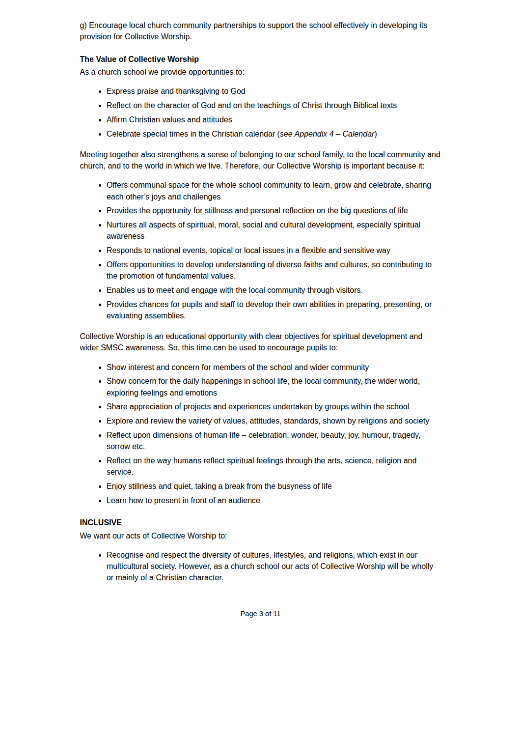g) Encourage local church community partnerships to support the school effectively in developing its provision for Collective Worship.
The Value of Collective Worship
As a church school we provide opportunities to:
Express praise and thanksgiving to God
Reflect on the character of God and on the teachings of Christ through Biblical texts
Affirm Christian values and attitudes
Celebrate special times in the Christian calendar (see Appendix 4 – Calendar)
Meeting together also strengthens a sense of belonging to our school family, to the local community and church, and to the world in which we live. Therefore, our Collective Worship is important because it:
Offers communal space for the whole school community to learn, grow and celebrate, sharing each other’s joys and challenges
Provides the opportunity for stillness and personal reflection on the big questions of life
Nurtures all aspects of spiritual, moral, social and cultural development, especially spiritual awareness
Responds to national events, topical or local issues in a flexible and sensitive way
Offers opportunities to develop understanding of diverse faiths and cultures, so contributing to the promotion of fundamental values.
Enables us to meet and engage with the local community through visitors.
Provides chances for pupils and staff to develop their own abilities in preparing, presenting, or evaluating assemblies.
Collective Worship is an educational opportunity with clear objectives for spiritual development and wider SMSC awareness. So, this time can be used to encourage pupils to:
Show interest and concern for members of the school and wider community
Show concern for the daily happenings in school life, the local community, the wider world, exploring feelings and emotions
Share appreciation of projects and experiences undertaken by groups within the school
Explore and review the variety of values, attitudes, standards, shown by religions and society
Reflect upon dimensions of human life – celebration, wonder, beauty, joy, humour, tragedy, sorrow etc.
Reflect on the way humans reflect spiritual feelings through the arts, science, religion and service.
Enjoy stillness and quiet, taking a break from the busyness of life
Learn how to present in front of an audience
INCLUSIVE
We want our acts of Collective Worship to:
Recognise and respect the diversity of cultures, lifestyles, and religions, which exist in our multicultural society. However, as a church school our acts of Collective Worship will be wholly or mainly of a Christian character.
Page 3 of 11